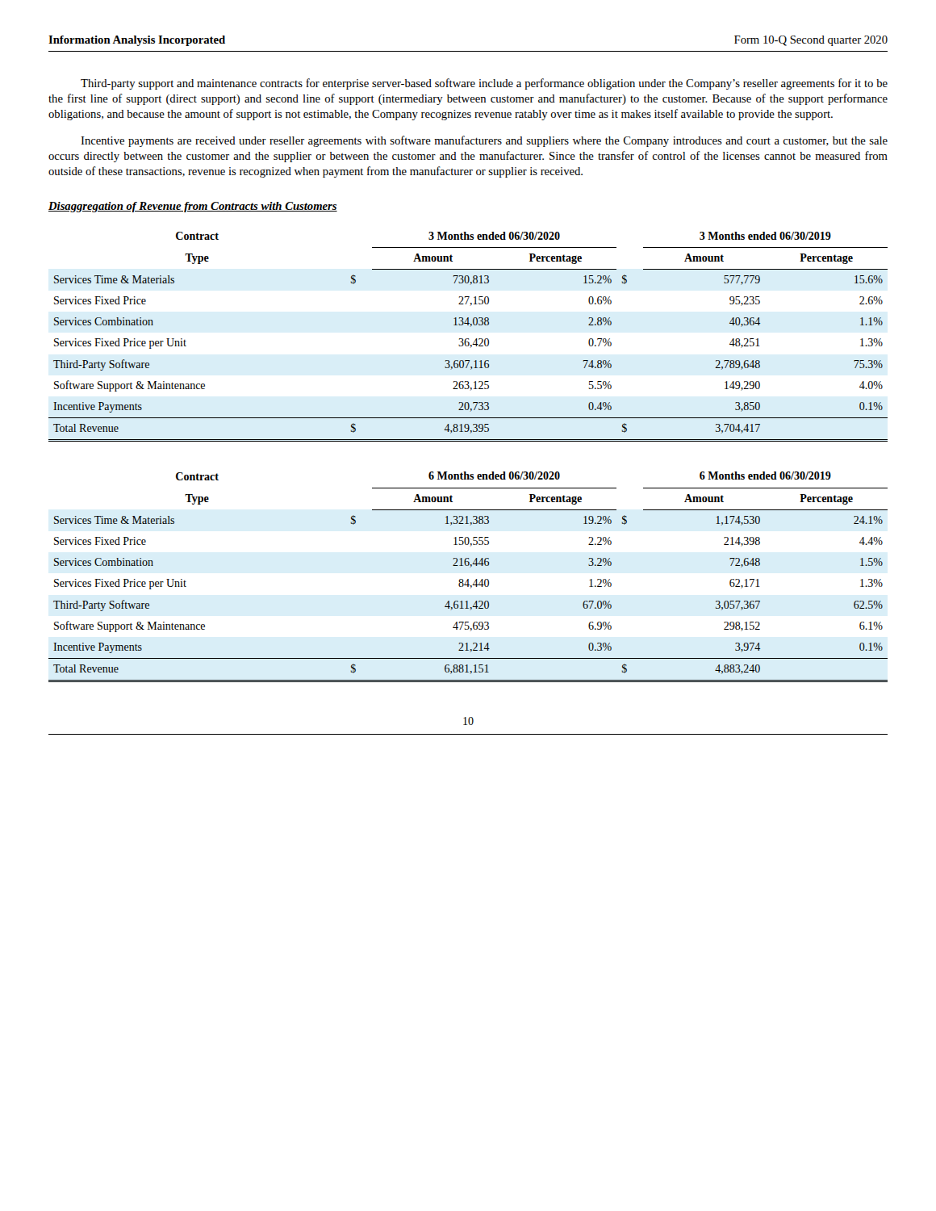Information Analysis Incorporated
Form 10-Q Second quarter 2020
Third-party support and maintenance contracts for enterprise server-based software include a performance obligation under the Company’s reseller agreements for it to be the first line of support (direct support) and second line of support (intermediary between customer and manufacturer) to the customer. Because of the support performance obligations, and because the amount of support is not estimable, the Company recognizes revenue ratably over time as it makes itself available to provide the support.
Incentive payments are received under reseller agreements with software manufacturers and suppliers where the Company introduces and court a customer, but the sale occurs directly between the customer and the supplier or between the customer and the manufacturer. Since the transfer of control of the licenses cannot be measured from outside of these transactions, revenue is recognized when payment from the manufacturer or supplier is received.
Disaggregation of Revenue from Contracts with Customers
| Contract | | 3 Months ended 06/30/2020 | | 3 Months ended 06/30/2019 |
| --- | --- | --- | --- | --- |
| Type | | Amount | Percentage | | Amount | Percentage |
| Services Time & Materials | $ | 730,813 | 15.2% | $ | 577,779 | 15.6% |
| Services Fixed Price | | 27,150 | 0.6% | | 95,235 | 2.6% |
| Services Combination | | 134,038 | 2.8% | | 40,364 | 1.1% |
| Services Fixed Price per Unit | | 36,420 | 0.7% | | 48,251 | 1.3% |
| Third-Party Software | | 3,607,116 | 74.8% | | 2,789,648 | 75.3% |
| Software Support & Maintenance | | 263,125 | 5.5% | | 149,290 | 4.0% |
| Incentive Payments | | 20,733 | 0.4% | | 3,850 | 0.1% |
| Total Revenue | $ | 4,819,395 | | $ | 3,704,417 | |
| Contract | | 6 Months ended 06/30/2020 | | 6 Months ended 06/30/2019 |
| --- | --- | --- | --- | --- |
| Type | | Amount | Percentage | | Amount | Percentage |
| Services Time & Materials | $ | 1,321,383 | 19.2% | $ | 1,174,530 | 24.1% |
| Services Fixed Price | | 150,555 | 2.2% | | 214,398 | 4.4% |
| Services Combination | | 216,446 | 3.2% | | 72,648 | 1.5% |
| Services Fixed Price per Unit | | 84,440 | 1.2% | | 62,171 | 1.3% |
| Third-Party Software | | 4,611,420 | 67.0% | | 3,057,367 | 62.5% |
| Software Support & Maintenance | | 475,693 | 6.9% | | 298,152 | 6.1% |
| Incentive Payments | | 21,214 | 0.3% | | 3,974 | 0.1% |
| Total Revenue | $ | 6,881,151 | | $ | 4,883,240 | |
10